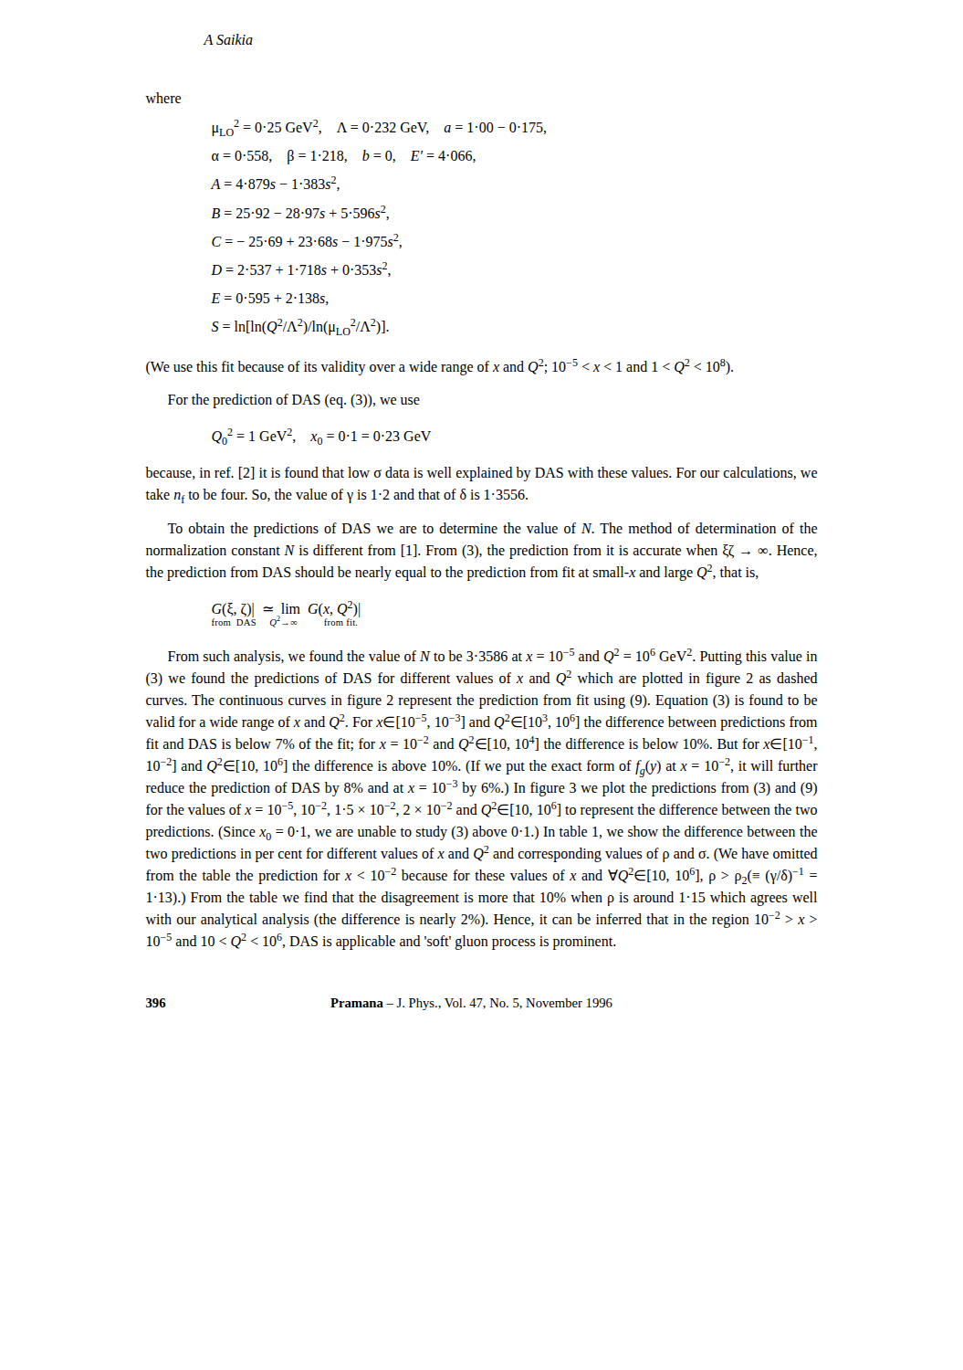A Saikia
where
μLO2 = 0·25 GeV2, Λ = 0·232 GeV, a = 1·00 − 0·175,
α = 0·558, β = 1·218, b = 0, E′ = 4·066,
A = 4·879s − 1·383s2,
B = 25·92 − 28·97s + 5·596s2,
C = − 25·69 + 23·68s − 1·975s2,
D = 2·537 + 1·718s + 0·353s2,
E = 0·595 + 2·138s,
S = ln[ln(Q2/Λ2)/ln(μLO2/Λ2)].
(We use this fit because of its validity over a wide range of x and Q2; 10−5 < x < 1 and 1 < Q2 < 108).
For the prediction of DAS (eq. (3)), we use
Q02 = 1 GeV2, x0 = 0·1 = 0·23 GeV
because, in ref. [2] it is found that low σ data is well explained by DAS with these values. For our calculations, we take nf to be four. So, the value of γ is 1·2 and that of δ is 1·3556.
To obtain the predictions of DAS we are to determine the value of N. The method of determination of the normalization constant N is different from [1]. From (3), the prediction from it is accurate when ξζ → ∞. Hence, the prediction from DAS should be nearly equal to the prediction from fit at small-x and large Q2, that is,
G(ξ, ζ)| ≃ lim G(x, Q2)|
from DAS Q2→∞ from fit.
From such analysis, we found the value of N to be 3·3586 at x = 10−5 and Q2 = 106 GeV2. Putting this value in (3) we found the predictions of DAS for different values of x and Q2 which are plotted in figure 2 as dashed curves. The continuous curves in figure 2 represent the prediction from fit using (9). Equation (3) is found to be valid for a wide range of x and Q2. For x∈[10−5, 10−3] and Q2∈[103, 106] the difference between predictions from fit and DAS is below 7% of the fit; for x = 10−2 and Q2∈[10, 104] the difference is below 10%. But for x∈[10−1, 10−2] and Q2∈[10, 106] the difference is above 10%. (If we put the exact form of fg(y) at x = 10−2, it will further reduce the prediction of DAS by 8% and at x = 10−3 by 6%.) In figure 3 we plot the predictions from (3) and (9) for the values of x = 10−5, 10−2, 1·5 × 10−2, 2 × 10−2 and Q2∈[10, 106] to represent the difference between the two predictions. (Since x0 = 0·1, we are unable to study (3) above 0·1.) In table 1, we show the difference between the two predictions in per cent for different values of x and Q2 and corresponding values of ρ and σ. (We have omitted from the table the prediction for x < 10−2 because for these values of x and ∀Q2∈[10, 106], ρ > ρ2(≡ (γ/δ)−1 = 1·13).) From the table we find that the disagreement is more that 10% when ρ is around 1·15 which agrees well with our analytical analysis (the difference is nearly 2%). Hence, it can be inferred that in the region 10−2 > x > 10−5 and 10 < Q2 < 106, DAS is applicable and 'soft' gluon process is prominent.
396 Pramana – J. Phys., Vol. 47, No. 5, November 1996